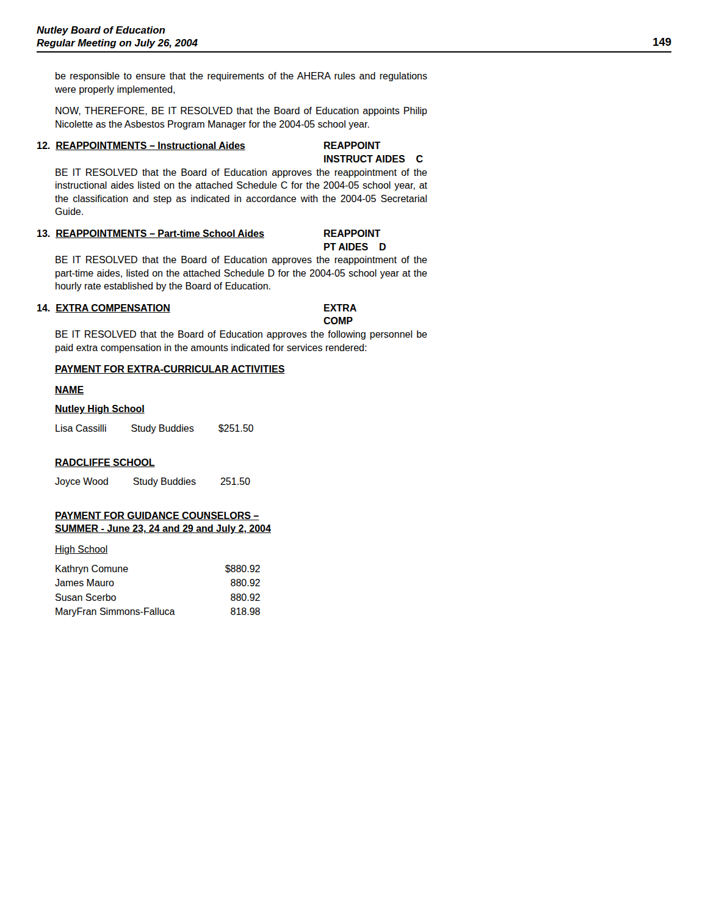Nutley Board of Education
Regular Meeting on July 26, 2004
149
be responsible to ensure that the requirements of the AHERA rules and regulations were properly implemented,
NOW, THEREFORE, BE IT RESOLVED that the Board of Education appoints Philip Nicolette as the Asbestos Program Manager for the 2004-05 school year.
12. REAPPOINTMENTS – Instructional Aides
REAPPOINT INSTRUCT AIDES C
BE IT RESOLVED that the Board of Education approves the reappointment of the instructional aides listed on the attached Schedule C for the 2004-05 school year, at the classification and step as indicated in accordance with the 2004-05 Secretarial Guide.
13. REAPPOINTMENTS – Part-time School Aides
REAPPOINT PT AIDES D
BE IT RESOLVED that the Board of Education approves the reappointment of the part-time aides, listed on the attached Schedule D for the 2004-05 school year at the hourly rate established by the Board of Education.
14. EXTRA COMPENSATION
EXTRA COMP
BE IT RESOLVED that the Board of Education approves the following personnel be paid extra compensation in the amounts indicated for services rendered:
PAYMENT FOR EXTRA-CURRICULAR ACTIVITIES
NAME
Nutley High School
| Lisa Cassilli | Study Buddies | $251.50 |
RADCLIFFE SCHOOL
| Joyce Wood | Study Buddies | 251.50 |
PAYMENT FOR GUIDANCE COUNSELORS –
SUMMER - June 23, 24 and 29 and July 2, 2004
High School
| Kathryn Comune | $880.92 |
| James Mauro | 880.92 |
| Susan Scerbo | 880.92 |
| MaryFran Simmons-Falluca | 818.98 |